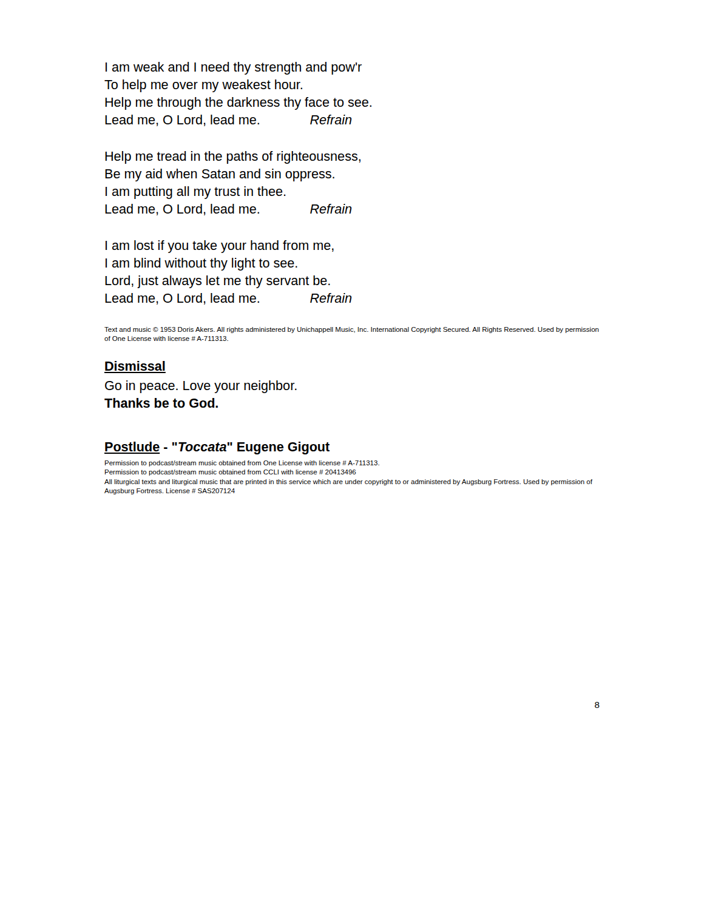I am weak and I need thy strength and pow'r
To help me over my weakest hour.
Help me through the darkness thy face to see.
Lead me, O Lord, lead me. Refrain
Help me tread in the paths of righteousness,
Be my aid when Satan and sin oppress.
I am putting all my trust in thee.
Lead me, O Lord, lead me. Refrain
I am lost if you take your hand from me,
I am blind without thy light to see.
Lord, just always let me thy servant be.
Lead me, O Lord, lead me. Refrain
Text and music © 1953 Doris Akers. All rights administered by Unichappell Music, Inc. International Copyright Secured. All Rights Reserved. Used by permission of One License with license # A-711313.
Dismissal
Go in peace. Love your neighbor.
Thanks be to God.
Postlude - "Toccata" Eugene Gigout
Permission to podcast/stream music obtained from One License with license # A-711313.
Permission to podcast/stream music obtained from CCLI with license # 20413496
All liturgical texts and liturgical music that are printed in this service which are under copyright to or administered by Augsburg Fortress. Used by permission of Augsburg Fortress. License # SAS207124
8